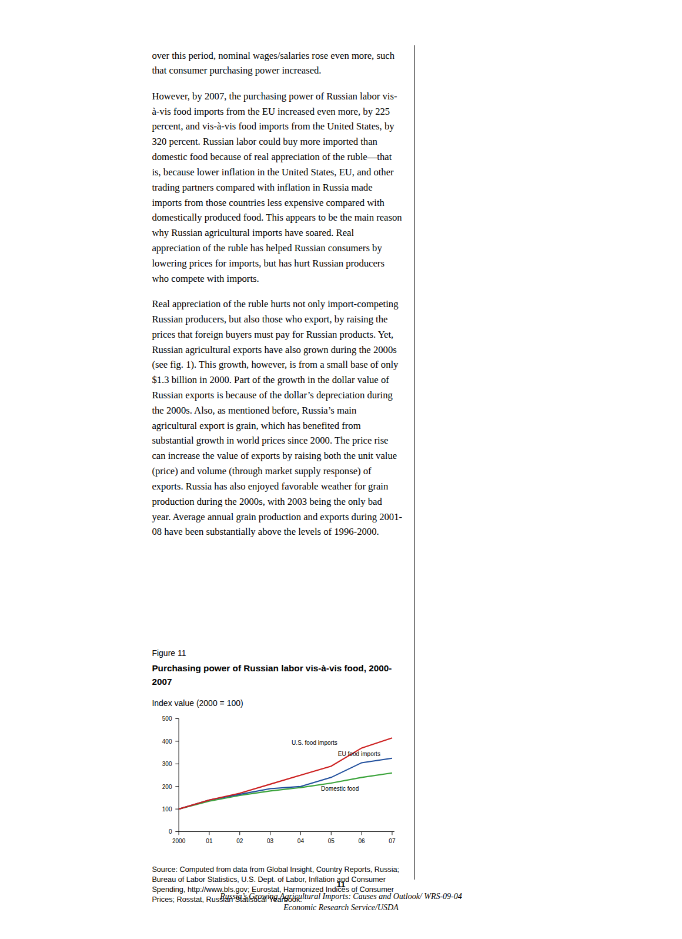over this period, nominal wages/salaries rose even more, such that consumer purchasing power increased.
However, by 2007, the purchasing power of Russian labor vis-à-vis food imports from the EU increased even more, by 225 percent, and vis-à-vis food imports from the United States, by 320 percent. Russian labor could buy more imported than domestic food because of real appreciation of the ruble—that is, because lower inflation in the United States, EU, and other trading partners compared with inflation in Russia made imports from those countries less expensive compared with domestically produced food. This appears to be the main reason why Russian agricultural imports have soared. Real appreciation of the ruble has helped Russian consumers by lowering prices for imports, but has hurt Russian producers who compete with imports.
Real appreciation of the ruble hurts not only import-competing Russian producers, but also those who export, by raising the prices that foreign buyers must pay for Russian products. Yet, Russian agricultural exports have also grown during the 2000s (see fig. 1). This growth, however, is from a small base of only $1.3 billion in 2000. Part of the growth in the dollar value of Russian exports is because of the dollar’s depreciation during the 2000s. Also, as mentioned before, Russia’s main agricultural export is grain, which has benefited from substantial growth in world prices since 2000. The price rise can increase the value of exports by raising both the unit value (price) and volume (through market supply response) of exports. Russia has also enjoyed favorable weather for grain production during the 2000s, with 2003 being the only bad year. Average annual grain production and exports during 2001-08 have been substantially above the levels of 1996-2000.
Figure 11
Purchasing power of Russian labor vis-à-vis food, 2000-2007
Index value (2000 = 100)
500 400 300 200 100 0 2000 01 02 03 04 05 06 07 U.S. food imports EU food imports Domestic food
Source: Computed from data from Global Insight, Country Reports, Russia;
Bureau of Labor Statistics, U.S. Dept. of Labor, Inflation and Consumer
Spending, http://www.bls.gov; Eurostat, Harmonized Indices of Consumer
Prices; Rosstat, Russian Statistical Yearbook.
11
Russia’s Growing Agricultural Imports: Causes and Outlook/ WRS-09-04
Economic Research Service/USDA